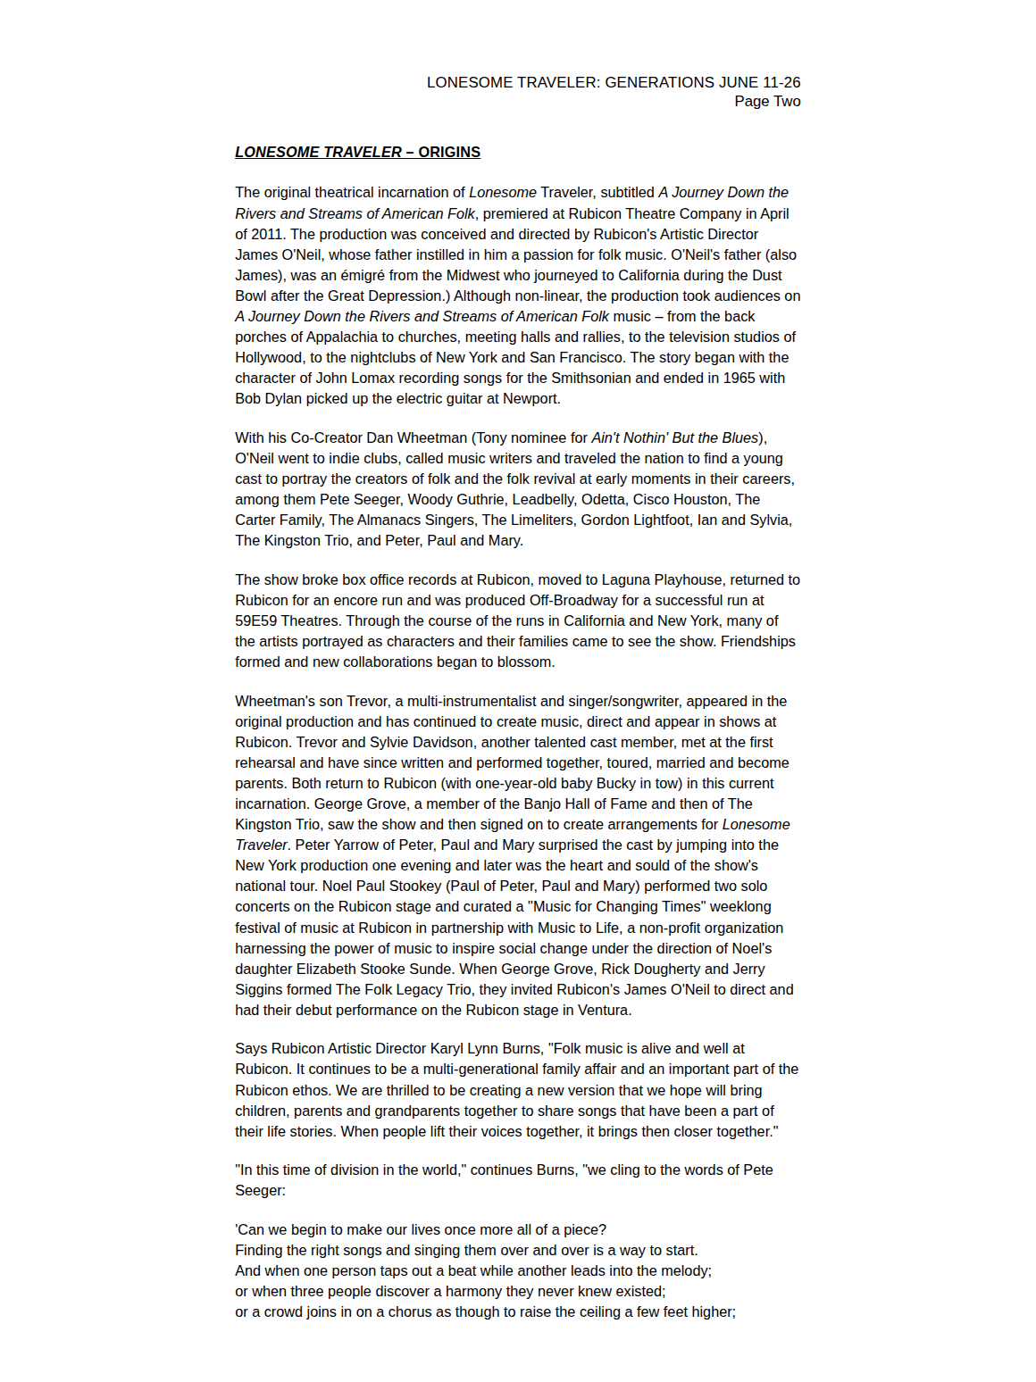LONESOME TRAVELER: GENERATIONS JUNE 11-26
Page Two
LONESOME TRAVELER – ORIGINS
The original theatrical incarnation of Lonesome Traveler, subtitled A Journey Down the Rivers and Streams of American Folk, premiered at Rubicon Theatre Company in April of 2011. The production was conceived and directed by Rubicon's Artistic Director James O'Neil, whose father instilled in him a passion for folk music. O'Neil's father (also James), was an émigré from the Midwest who journeyed to California during the Dust Bowl after the Great Depression.) Although non-linear, the production took audiences on A Journey Down the Rivers and Streams of American Folk music – from the back porches of Appalachia to churches, meeting halls and rallies, to the television studios of Hollywood, to the nightclubs of New York and San Francisco. The story began with the character of John Lomax recording songs for the Smithsonian and ended in 1965 with Bob Dylan picked up the electric guitar at Newport.
With his Co-Creator Dan Wheetman (Tony nominee for Ain't Nothin' But the Blues), O'Neil went to indie clubs, called music writers and traveled the nation to find a young cast to portray the creators of folk and the folk revival at early moments in their careers, among them Pete Seeger, Woody Guthrie, Leadbelly, Odetta, Cisco Houston, The Carter Family, The Almanacs Singers, The Limeliters, Gordon Lightfoot, Ian and Sylvia, The Kingston Trio, and Peter, Paul and Mary.
The show broke box office records at Rubicon, moved to Laguna Playhouse, returned to Rubicon for an encore run and was produced Off-Broadway for a successful run at 59E59 Theatres. Through the course of the runs in California and New York, many of the artists portrayed as characters and their families came to see the show. Friendships formed and new collaborations began to blossom.
Wheetman's son Trevor, a multi-instrumentalist and singer/songwriter, appeared in the original production and has continued to create music, direct and appear in shows at Rubicon. Trevor and Sylvie Davidson, another talented cast member, met at the first rehearsal and have since written and performed together, toured, married and become parents. Both return to Rubicon (with one-year-old baby Bucky in tow) in this current incarnation. George Grove, a member of the Banjo Hall of Fame and then of The Kingston Trio, saw the show and then signed on to create arrangements for Lonesome Traveler. Peter Yarrow of Peter, Paul and Mary surprised the cast by jumping into the New York production one evening and later was the heart and sould of the show's national tour. Noel Paul Stookey (Paul of Peter, Paul and Mary) performed two solo concerts on the Rubicon stage and curated a "Music for Changing Times" weeklong festival of music at Rubicon in partnership with Music to Life, a non-profit organization harnessing the power of music to inspire social change under the direction of Noel's daughter Elizabeth Stooke Sunde. When George Grove, Rick Dougherty and Jerry Siggins formed The Folk Legacy Trio, they invited Rubicon's James O'Neil to direct and had their debut performance on the Rubicon stage in Ventura.
Says Rubicon Artistic Director Karyl Lynn Burns, "Folk music is alive and well at Rubicon. It continues to be a multi-generational family affair and an important part of the Rubicon ethos. We are thrilled to be creating a new version that we hope will bring children, parents and grandparents together to share songs that have been a part of their life stories. When people lift their voices together, it brings then closer together."
"In this time of division in the world," continues Burns, "we cling to the words of Pete Seeger:
'Can we begin to make our lives once more all of a piece?
Finding the right songs and singing them over and over is a way to start.
And when one person taps out a beat while another leads into the melody;
or when three people discover a harmony they never knew existed;
or a crowd joins in on a chorus as though to raise the ceiling a few feet higher;